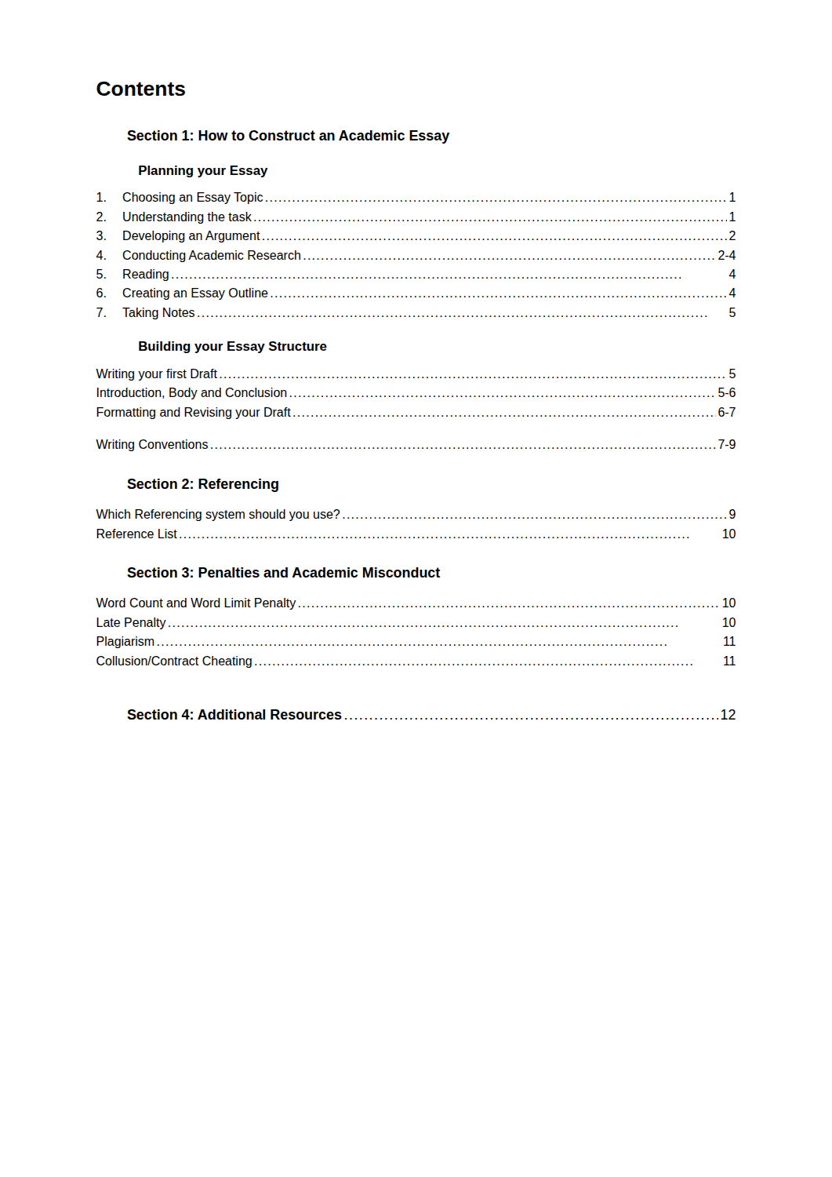Contents
Section 1: How to Construct an Academic Essay
Planning your Essay
1. Choosing an Essay Topic .................................................................................................................. 1
2. Understanding the task .................................................................................................................. 1
3. Developing an Argument .................................................................................................................. 2
4. Conducting Academic Research .................................................................................................. 2-4
5. Reading .................................................................................................................. 4
6. Creating an Essay Outline .................................................................................................................. 4
7. Taking Notes .................................................................................................................. 5
Building your Essay Structure
Writing your first Draft .................................................................................................................. 5
Introduction, Body and Conclusion .................................................................................................. 5-6
Formatting and Revising your Draft .................................................................................................. 6-7
Writing Conventions .................................................................................................................. 7-9
Section 2: Referencing
Which Referencing system should you use? .................................................................................................. 9
Reference List .................................................................................................................. 10
Section 3: Penalties and Academic Misconduct
Word Count and Word Limit Penalty .................................................................................................. 10
Late Penalty .................................................................................................................. 10
Plagiarism .................................................................................................................. 11
Collusion/Contract Cheating .................................................................................................. 11
Section 4: Additional Resources .................................................................................................. 12